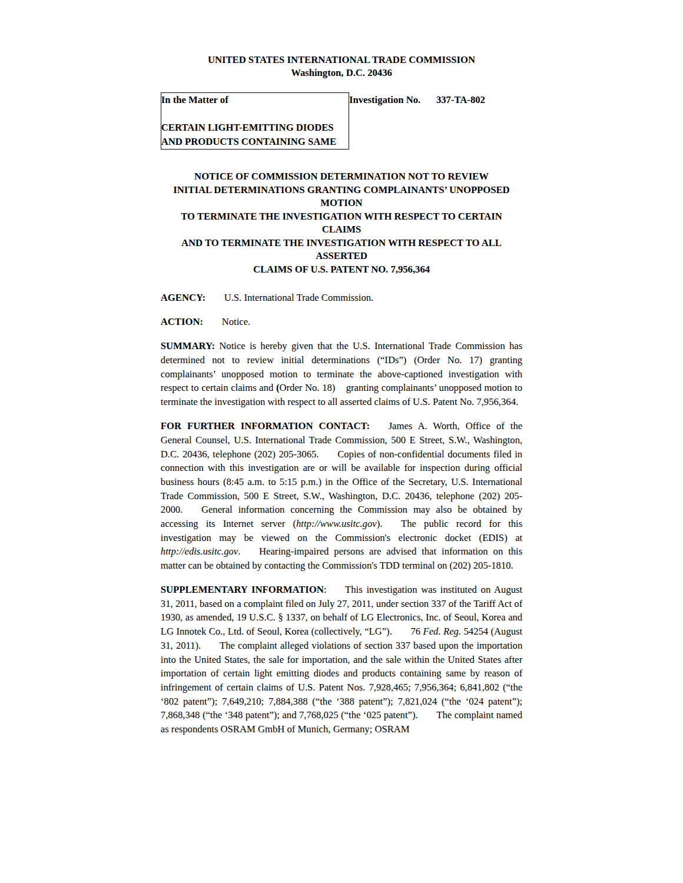UNITED STATES INTERNATIONAL TRADE COMMISSION Washington, D.C. 20436
| In the Matter of CERTAIN LIGHT-EMITTING DIODES AND PRODUCTS CONTAINING SAME | Investigation No. 337-TA-802 |
Notice of Commission Determination Not to Review
Initial Determinations Granting Complainants’ Unopposed Motion
to Terminate the Investigation with Respect to Certain Claims
and to Terminate the Investigation with Respect to All Asserted
Claims of U.S. Patent No. 7,956,364
AGENCY: U.S. International Trade Commission.
ACTION: Notice.
SUMMARY: Notice is hereby given that the U.S. International Trade Commission has determined not to review initial determinations (“IDs”) (Order No. 17) granting complainants’ unopposed motion to terminate the above-captioned investigation with respect to certain claims and (Order No. 18) granting complainants’ unopposed motion to terminate the investigation with respect to all asserted claims of U.S. Patent No. 7,956,364.
FOR FURTHER INFORMATION CONTACT: James A. Worth, Office of the General Counsel, U.S. International Trade Commission, 500 E Street, S.W., Washington, D.C. 20436, telephone (202) 205-3065. Copies of non-confidential documents filed in connection with this investigation are or will be available for inspection during official business hours (8:45 a.m. to 5:15 p.m.) in the Office of the Secretary, U.S. International Trade Commission, 500 E Street, S.W., Washington, D.C. 20436, telephone (202) 205-2000. General information concerning the Commission may also be obtained by accessing its Internet server (http://www.usitc.gov). The public record for this investigation may be viewed on the Commission's electronic docket (EDIS) at http://edis.usitc.gov. Hearing-impaired persons are advised that information on this matter can be obtained by contacting the Commission's TDD terminal on (202) 205-1810.
SUPPLEMENTARY INFORMATION: This investigation was instituted on August 31, 2011, based on a complaint filed on July 27, 2011, under section 337 of the Tariff Act of 1930, as amended, 19 U.S.C. § 1337, on behalf of LG Electronics, Inc. of Seoul, Korea and LG Innotek Co., Ltd. of Seoul, Korea (collectively, “LG”). 76 Fed. Reg. 54254 (August 31, 2011). The complaint alleged violations of section 337 based upon the importation into the United States, the sale for importation, and the sale within the United States after importation of certain light emitting diodes and products containing same by reason of infringement of certain claims of U.S. Patent Nos. 7,928,465; 7,956,364; 6,841,802 (“the ‘802 patent”); 7,649,210; 7,884,388 (“the ‘388 patent”); 7,821,024 (“the ‘024 patent”); 7,868,348 (“the ‘348 patent”); and 7,768,025 (“the ‘025 patent”). The complaint named as respondents OSRAM GmbH of Munich, Germany; OSRAM